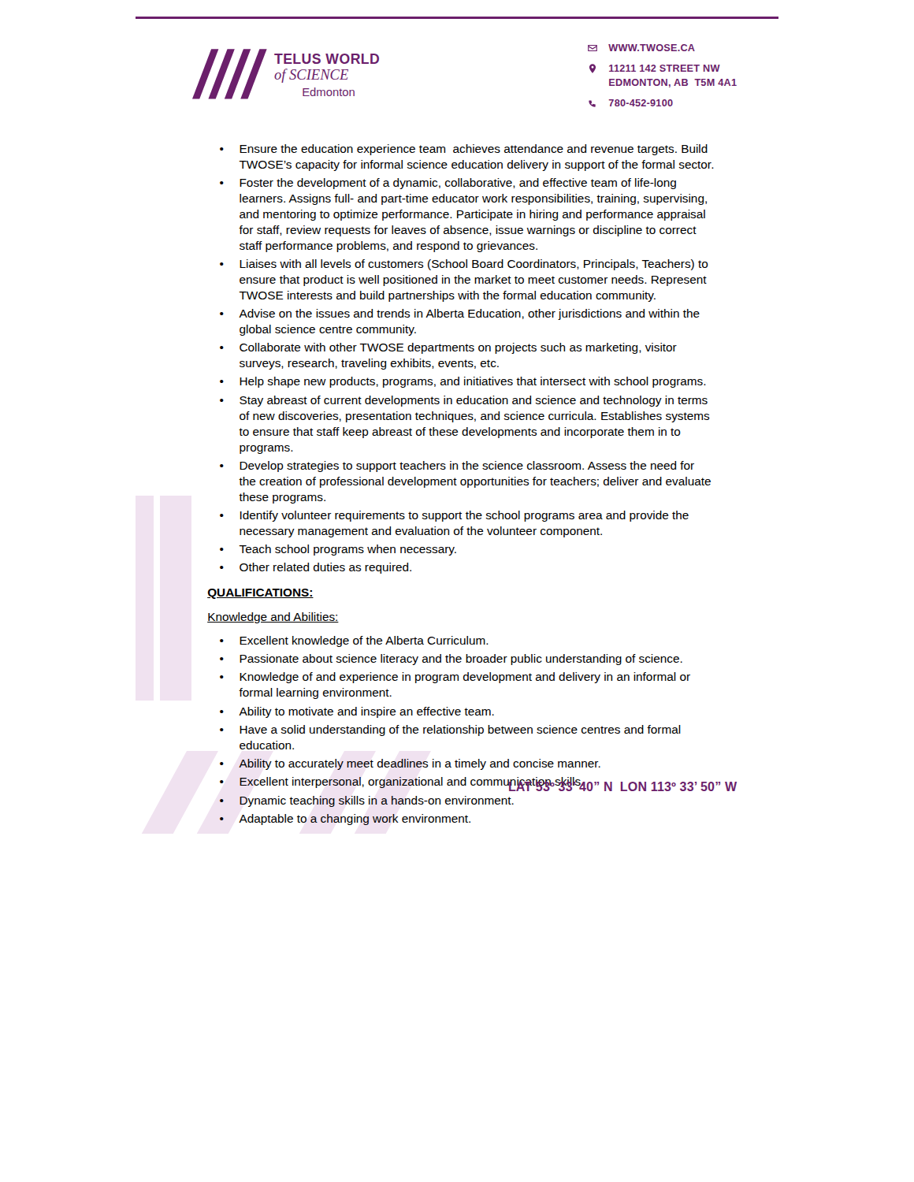TELUS WORLD of SCIENCE Edmonton
WWW.TWOSE.CA
11211 142 STREET NW
EDMONTON, AB T5M 4A1
780-452-9100
Ensure the education experience team achieves attendance and revenue targets. Build TWOSE’s capacity for informal science education delivery in support of the formal sector.
Foster the development of a dynamic, collaborative, and effective team of life-long learners. Assigns full- and part-time educator work responsibilities, training, supervising, and mentoring to optimize performance. Participate in hiring and performance appraisal for staff, review requests for leaves of absence, issue warnings or discipline to correct staff performance problems, and respond to grievances.
Liaises with all levels of customers (School Board Coordinators, Principals, Teachers) to ensure that product is well positioned in the market to meet customer needs. Represent TWOSE interests and build partnerships with the formal education community.
Advise on the issues and trends in Alberta Education, other jurisdictions and within the global science centre community.
Collaborate with other TWOSE departments on projects such as marketing, visitor surveys, research, traveling exhibits, events, etc.
Help shape new products, programs, and initiatives that intersect with school programs.
Stay abreast of current developments in education and science and technology in terms of new discoveries, presentation techniques, and science curricula. Establishes systems to ensure that staff keep abreast of these developments and incorporate them in to programs.
Develop strategies to support teachers in the science classroom. Assess the need for the creation of professional development opportunities for teachers; deliver and evaluate these programs.
Identify volunteer requirements to support the school programs area and provide the necessary management and evaluation of the volunteer component.
Teach school programs when necessary.
Other related duties as required.
QUALIFICATIONS:
Knowledge and Abilities:
Excellent knowledge of the Alberta Curriculum.
Passionate about science literacy and the broader public understanding of science.
Knowledge of and experience in program development and delivery in an informal or formal learning environment.
Ability to motivate and inspire an effective team.
Have a solid understanding of the relationship between science centres and formal education.
Ability to accurately meet deadlines in a timely and concise manner.
Excellent interpersonal, organizational and communication skills.
Dynamic teaching skills in a hands-on environment.
Adaptable to a changing work environment.
LAT 53º 33’ 40” N LON 113º 33’ 50” W